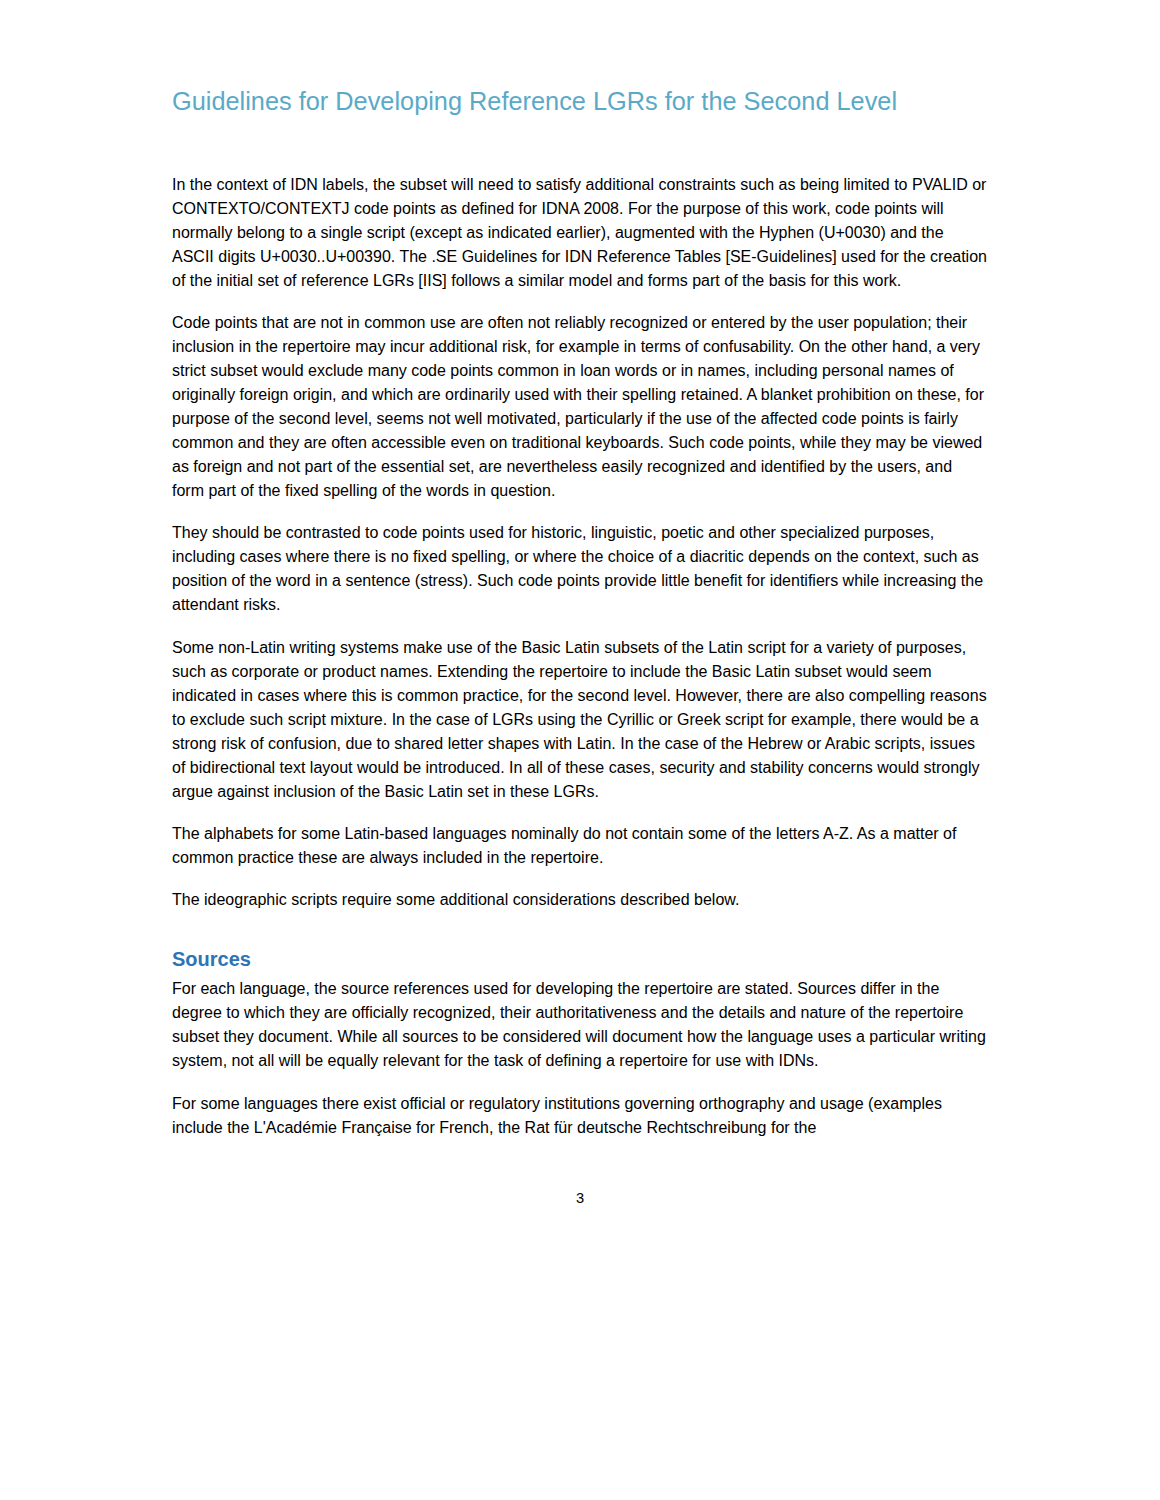Guidelines for Developing Reference LGRs for the Second Level
In the context of IDN labels, the subset will need to satisfy additional constraints such as being limited to PVALID or CONTEXTO/CONTEXTJ code points as defined for IDNA 2008. For the purpose of this work, code points will normally belong to a single script (except as indicated earlier), augmented with the Hyphen (U+0030) and the ASCII digits U+0030..U+00390. The .SE Guidelines for IDN Reference Tables [SE-Guidelines] used for the creation of the initial set of reference LGRs [IIS] follows a similar model and forms part of the basis for this work.
Code points that are not in common use are often not reliably recognized or entered by the user population; their inclusion in the repertoire may incur additional risk, for example in terms of confusability. On the other hand, a very strict subset would exclude many code points common in loan words or in names, including personal names of originally foreign origin, and which are ordinarily used with their spelling retained. A blanket prohibition on these, for purpose of the second level, seems not well motivated, particularly if the use of the affected code points is fairly common and they are often accessible even on traditional keyboards. Such code points, while they may be viewed as foreign and not part of the essential set, are nevertheless easily recognized and identified by the users, and form part of the fixed spelling of the words in question.
They should be contrasted to code points used for historic, linguistic, poetic and other specialized purposes, including cases where there is no fixed spelling, or where the choice of a diacritic depends on the context, such as position of the word in a sentence (stress). Such code points provide little benefit for identifiers while increasing the attendant risks.
Some non-Latin writing systems make use of the Basic Latin subsets of the Latin script for a variety of purposes, such as corporate or product names. Extending the repertoire to include the Basic Latin subset would seem indicated in cases where this is common practice, for the second level. However, there are also compelling reasons to exclude such script mixture. In the case of LGRs using the Cyrillic or Greek script for example, there would be a strong risk of confusion, due to shared letter shapes with Latin. In the case of the Hebrew or Arabic scripts, issues of bidirectional text layout would be introduced. In all of these cases, security and stability concerns would strongly argue against inclusion of the Basic Latin set in these LGRs.
The alphabets for some Latin-based languages nominally do not contain some of the letters A-Z. As a matter of common practice these are always included in the repertoire.
The ideographic scripts require some additional considerations described below.
Sources
For each language, the source references used for developing the repertoire are stated. Sources differ in the degree to which they are officially recognized, their authoritativeness and the details and nature of the repertoire subset they document. While all sources to be considered will document how the language uses a particular writing system, not all will be equally relevant for the task of defining a repertoire for use with IDNs.
For some languages there exist official or regulatory institutions governing orthography and usage (examples include the L'Académie Française for French, the Rat für deutsche Rechtschreibung for the
3